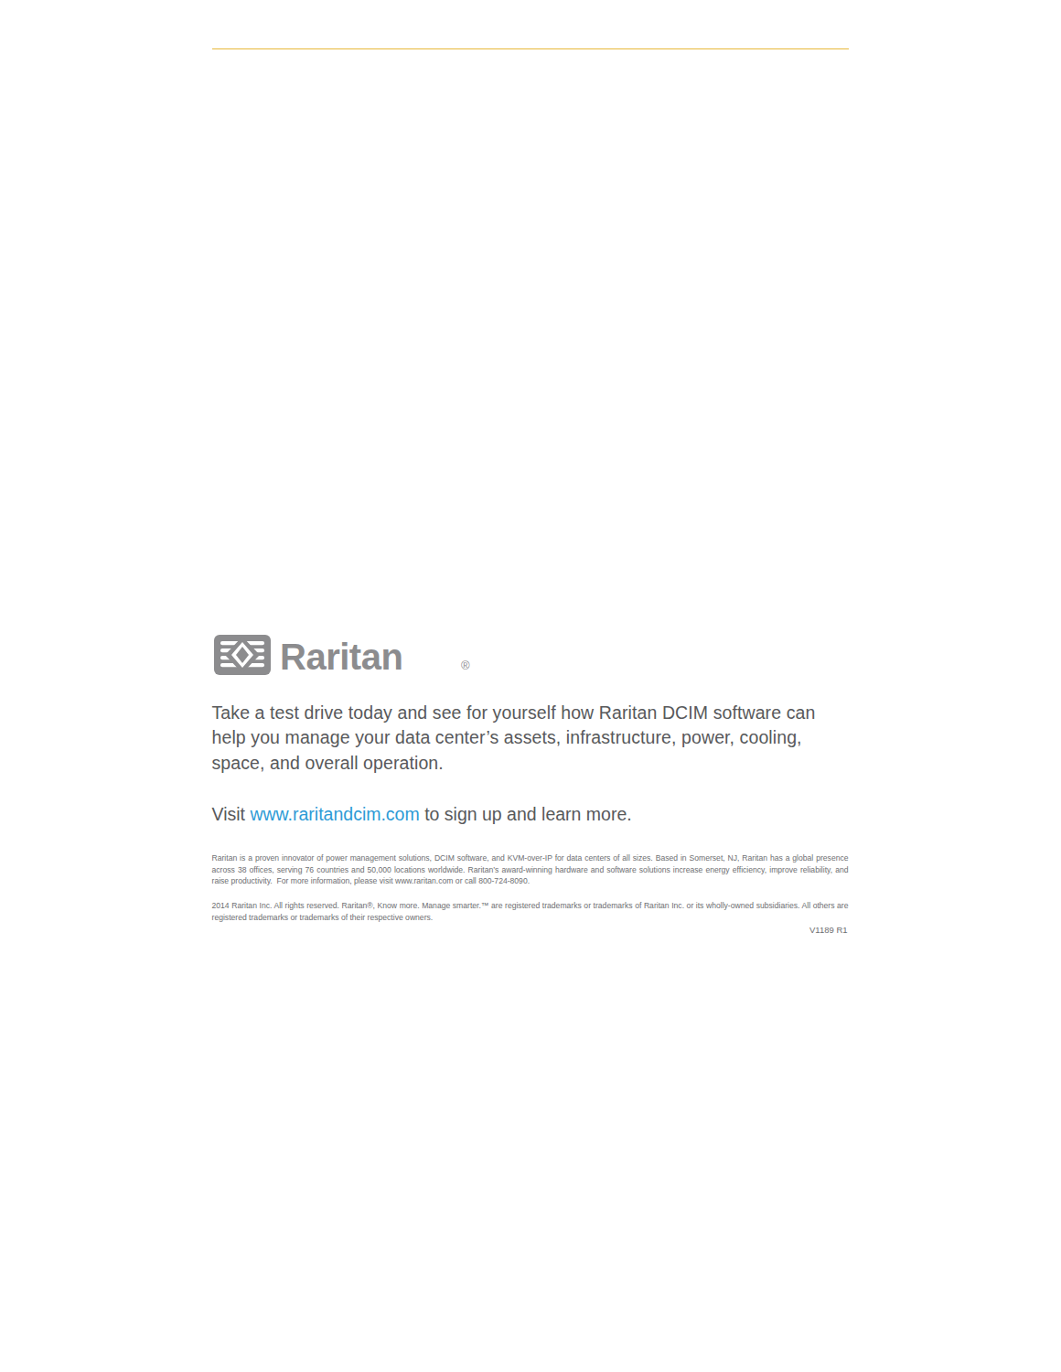Raritan ®
Take a test drive today and see for yourself how Raritan DCIM software can help you manage your data center’s assets, infrastructure, power, cooling, space, and overall operation.
Visit www.raritandcim.com to sign up and learn more.
Raritan is a proven innovator of power management solutions, DCIM software, and KVM-over-IP for data centers of all sizes. Based in Somerset, NJ, Raritan has a global presence across 38 offices, serving 76 countries and 50,000 locations worldwide. Raritan’s award-winning hardware and software solutions increase energy efficiency, improve reliability, and raise productivity. For more information, please visit www.raritan.com or call 800-724-8090.
2014 Raritan Inc. All rights reserved. Raritan®, Know more. Manage smarter.™ are registered trademarks or trademarks of Raritan Inc. or its wholly-owned subsidiaries. All others are registered trademarks or trademarks of their respective owners.
V1189 R1